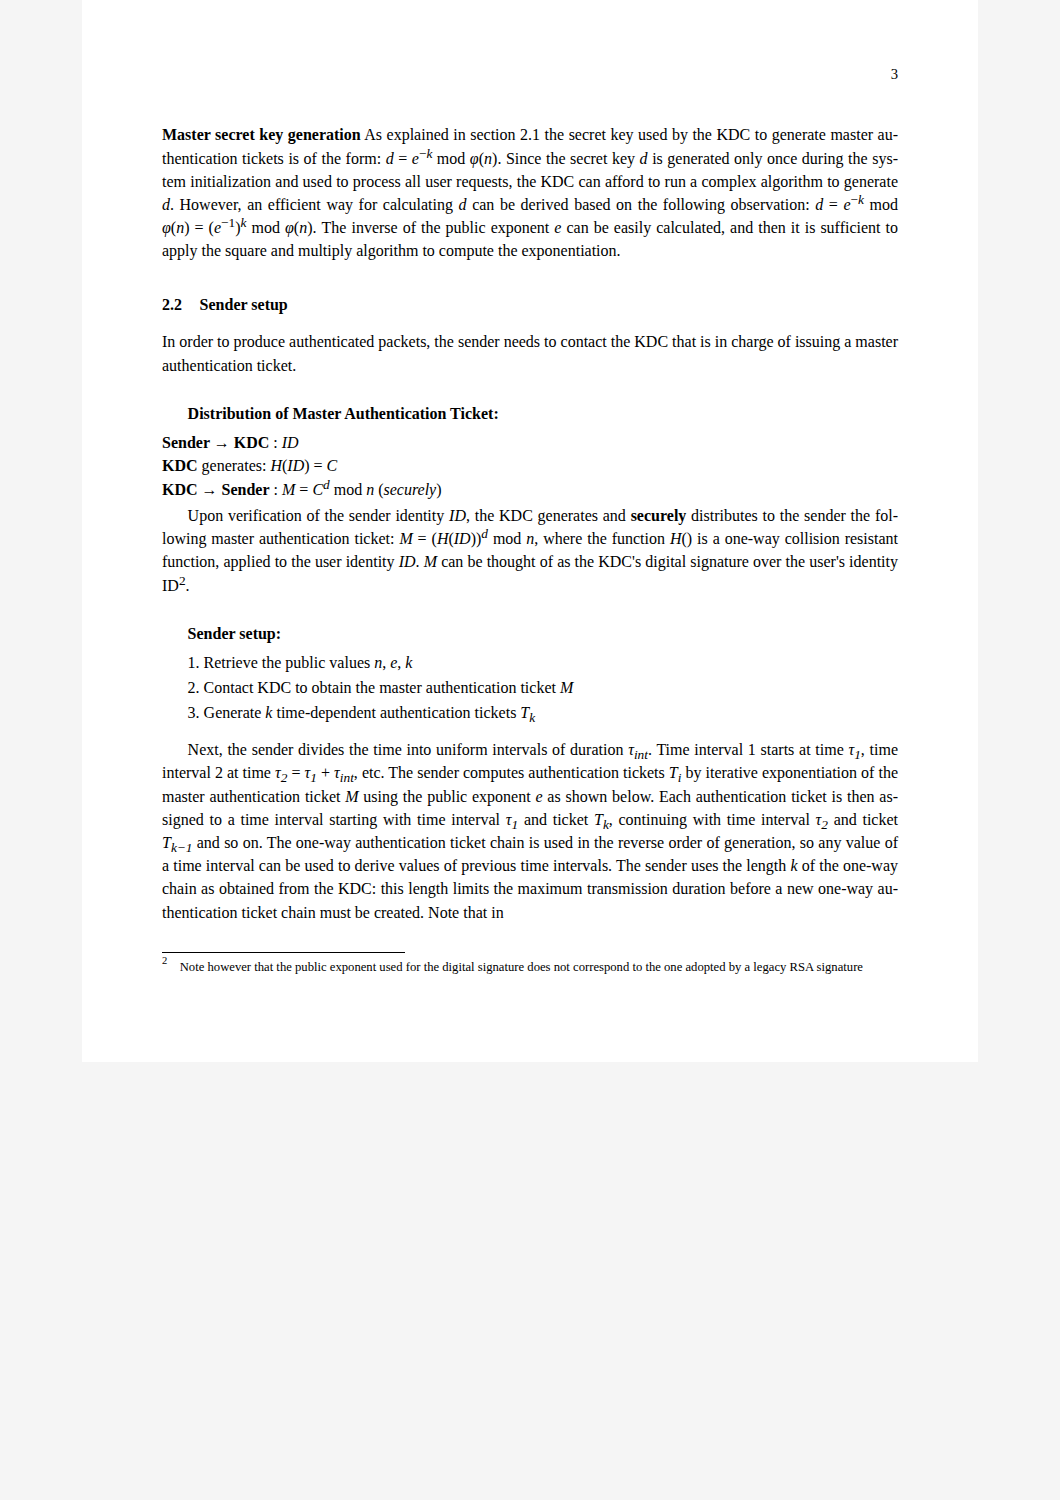3
Master secret key generation As explained in section 2.1 the secret key used by the KDC to generate master authentication tickets is of the form: d = e−k mod φ(n). Since the secret key d is generated only once during the system initialization and used to process all user requests, the KDC can afford to run a complex algorithm to generate d. However, an efficient way for calculating d can be derived based on the following observation: d = e−k mod φ(n) = (e−1)k mod φ(n). The inverse of the public exponent e can be easily calculated, and then it is sufficient to apply the square and multiply algorithm to compute the exponentiation.
2.2 Sender setup
In order to produce authenticated packets, the sender needs to contact the KDC that is in charge of issuing a master authentication ticket.
Distribution of Master Authentication Ticket:
Sender → KDC : ID
KDC generates: H(ID) = C
KDC → Sender : M = Cd mod n (securely)
Upon verification of the sender identity ID, the KDC generates and securely distributes to the sender the following master authentication ticket: M = (H(ID))d mod n, where the function H() is a one-way collision resistant function, applied to the user identity ID. M can be thought of as the KDC's digital signature over the user's identity ID2.
Sender setup:
Retrieve the public values n, e, k
Contact KDC to obtain the master authentication ticket M
Generate k time-dependent authentication tickets Tk
Next, the sender divides the time into uniform intervals of duration τint. Time interval 1 starts at time τ1, time interval 2 at time τ2 = τ1 + τint, etc. The sender computes authentication tickets Ti by iterative exponentiation of the master authentication ticket M using the public exponent e as shown below. Each authentication ticket is then assigned to a time interval starting with time interval τ1 and ticket Tk, continuing with time interval τ2 and ticket Tk−1 and so on. The one-way authentication ticket chain is used in the reverse order of generation, so any value of a time interval can be used to derive values of previous time intervals. The sender uses the length k of the one-way chain as obtained from the KDC: this length limits the maximum transmission duration before a new one-way authentication ticket chain must be created. Note that in
2 Note however that the public exponent used for the digital signature does not correspond to the one adopted by a legacy RSA signature